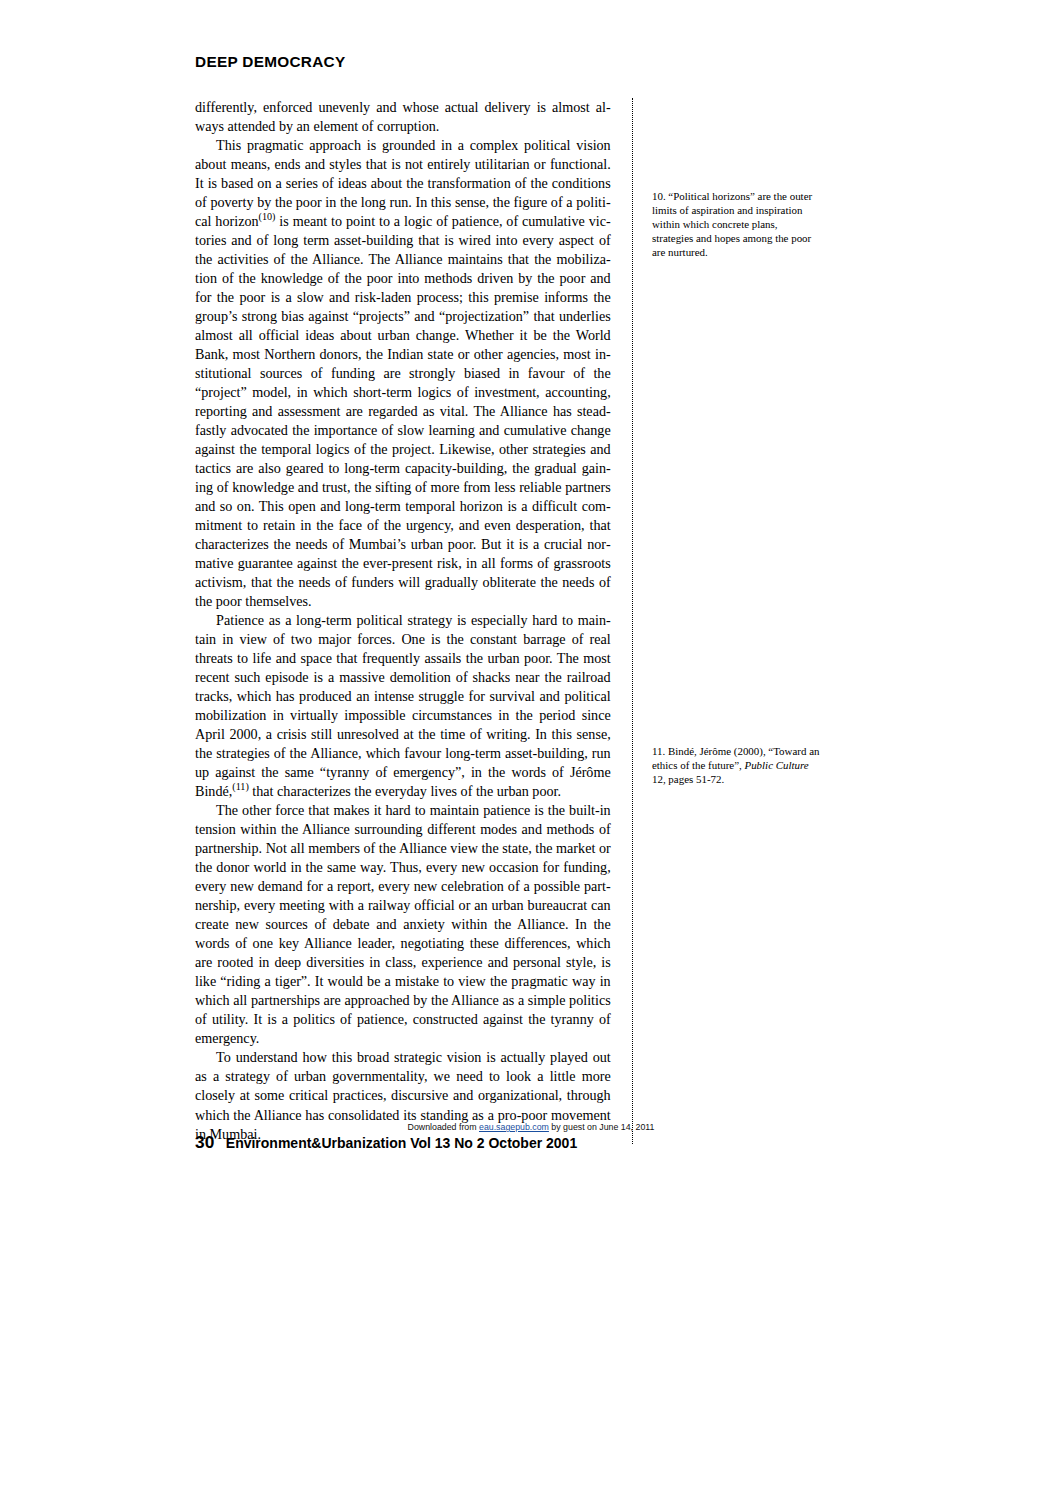DEEP DEMOCRACY
differently, enforced unevenly and whose actual delivery is almost always attended by an element of corruption.
This pragmatic approach is grounded in a complex political vision about means, ends and styles that is not entirely utilitarian or functional. It is based on a series of ideas about the transformation of the conditions of poverty by the poor in the long run. In this sense, the figure of a political horizon(10) is meant to point to a logic of patience, of cumulative victories and of long term asset-building that is wired into every aspect of the activities of the Alliance. The Alliance maintains that the mobilization of the knowledge of the poor into methods driven by the poor and for the poor is a slow and risk-laden process; this premise informs the group’s strong bias against “projects” and “projectization” that underlies almost all official ideas about urban change. Whether it be the World Bank, most Northern donors, the Indian state or other agencies, most institutional sources of funding are strongly biased in favour of the “project” model, in which short-term logics of investment, accounting, reporting and assessment are regarded as vital. The Alliance has steadfastly advocated the importance of slow learning and cumulative change against the temporal logics of the project. Likewise, other strategies and tactics are also geared to long-term capacity-building, the gradual gaining of knowledge and trust, the sifting of more from less reliable partners and so on. This open and long-term temporal horizon is a difficult commitment to retain in the face of the urgency, and even desperation, that characterizes the needs of Mumbai’s urban poor. But it is a crucial normative guarantee against the ever-present risk, in all forms of grassroots activism, that the needs of funders will gradually obliterate the needs of the poor themselves.
Patience as a long-term political strategy is especially hard to maintain in view of two major forces. One is the constant barrage of real threats to life and space that frequently assails the urban poor. The most recent such episode is a massive demolition of shacks near the railroad tracks, which has produced an intense struggle for survival and political mobilization in virtually impossible circumstances in the period since April 2000, a crisis still unresolved at the time of writing. In this sense, the strategies of the Alliance, which favour long-term asset-building, run up against the same “tyranny of emergency”, in the words of Jérôme Bindé,(11) that characterizes the everyday lives of the urban poor.
The other force that makes it hard to maintain patience is the built-in tension within the Alliance surrounding different modes and methods of partnership. Not all members of the Alliance view the state, the market or the donor world in the same way. Thus, every new occasion for funding, every new demand for a report, every new celebration of a possible partnership, every meeting with a railway official or an urban bureaucrat can create new sources of debate and anxiety within the Alliance. In the words of one key Alliance leader, negotiating these differences, which are rooted in deep diversities in class, experience and personal style, is like “riding a tiger”. It would be a mistake to view the pragmatic way in which all partnerships are approached by the Alliance as a simple politics of utility. It is a politics of patience, constructed against the tyranny of emergency.
To understand how this broad strategic vision is actually played out as a strategy of urban governmentality, we need to look a little more closely at some critical practices, discursive and organizational, through which the Alliance has consolidated its standing as a pro-poor movement in Mumbai.
10. “Political horizons” are the outer limits of aspiration and inspiration within which concrete plans, strategies and hopes among the poor are nurtured.
11. Bindé, Jérôme (2000), “Toward an ethics of the future”, Public Culture 12, pages 51-72.
Downloaded from eau.sagepub.com by guest on June 14, 2011
30 Environment&Urbanization Vol 13 No 2 October 2001